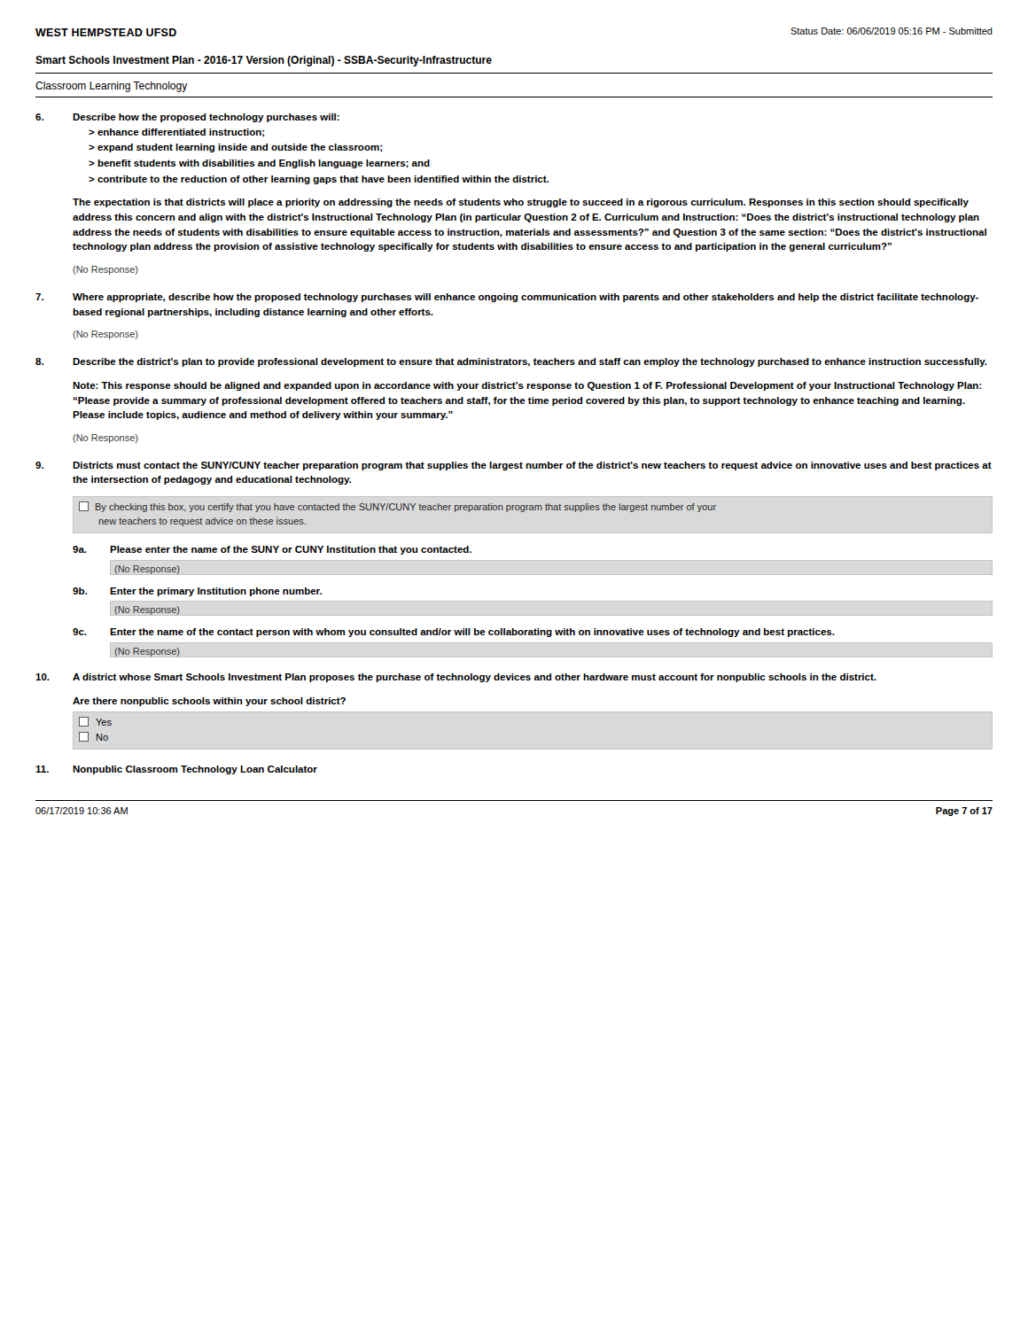WEST HEMPSTEAD UFSD Status Date: 06/06/2019 05:16 PM - Submitted
Smart Schools Investment Plan - 2016-17 Version (Original) - SSBA-Security-Infrastructure
Classroom Learning Technology
6.
Describe how the proposed technology purchases will:
enhance differentiated instruction;
expand student learning inside and outside the classroom;
benefit students with disabilities and English language learners; and
contribute to the reduction of other learning gaps that have been identified within the district.
The expectation is that districts will place a priority on addressing the needs of students who struggle to succeed in a rigorous curriculum. Responses in this section should specifically address this concern and align with the district's Instructional Technology Plan (in particular Question 2 of E. Curriculum and Instruction: “Does the district's instructional technology plan address the needs of students with disabilities to ensure equitable access to instruction, materials and assessments?” and Question 3 of the same section: “Does the district's instructional technology plan address the provision of assistive technology specifically for students with disabilities to ensure access to and participation in the general curriculum?”
(No Response)
7.
Where appropriate, describe how the proposed technology purchases will enhance ongoing communication with parents and other stakeholders and help the district facilitate technology-based regional partnerships, including distance learning and other efforts.
(No Response)
8.
Describe the district's plan to provide professional development to ensure that administrators, teachers and staff can employ the technology purchased to enhance instruction successfully.
Note: This response should be aligned and expanded upon in accordance with your district's response to Question 1 of F. Professional Development of your Instructional Technology Plan: “Please provide a summary of professional development offered to teachers and staff, for the time period covered by this plan, to support technology to enhance teaching and learning. Please include topics, audience and method of delivery within your summary.”
(No Response)
9.
Districts must contact the SUNY/CUNY teacher preparation program that supplies the largest number of the district's new teachers to request advice on innovative uses and best practices at the intersection of pedagogy and educational technology.
By checking this box, you certify that you have contacted the SUNY/CUNY teacher preparation program that supplies the largest number of your new teachers to request advice on these issues.
9a.
Please enter the name of the SUNY or CUNY Institution that you contacted.
(No Response)
9b.
Enter the primary Institution phone number.
(No Response)
9c.
Enter the name of the contact person with whom you consulted and/or will be collaborating with on innovative uses of technology and best practices.
(No Response)
10.
A district whose Smart Schools Investment Plan proposes the purchase of technology devices and other hardware must account for nonpublic schools in the district.
Are there nonpublic schools within your school district?
Yes
No
11.
Nonpublic Classroom Technology Loan Calculator
06/17/2019 10:36 AM Page 7 of 17